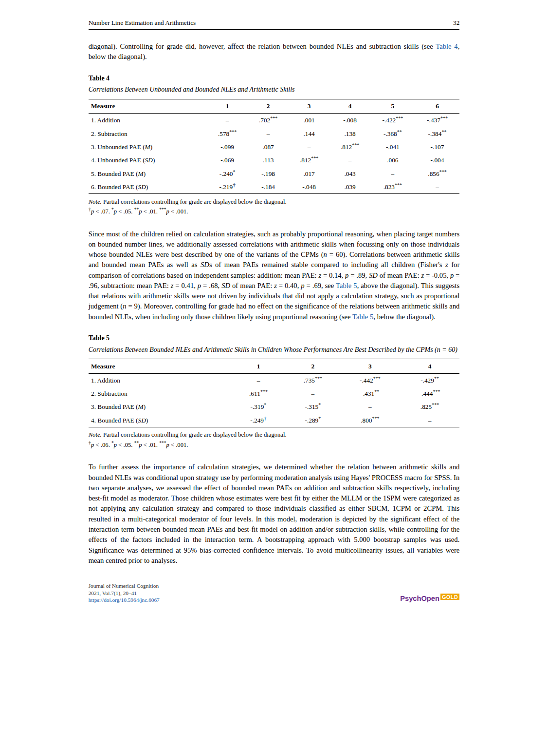Number Line Estimation and Arithmetics 32
diagonal). Controlling for grade did, however, affect the relation between bounded NLEs and subtraction skills (see Table 4, below the diagonal).
Table 4
Correlations Between Unbounded and Bounded NLEs and Arithmetic Skills
| Measure | 1 | 2 | 3 | 4 | 5 | 6 |
| --- | --- | --- | --- | --- | --- | --- |
| 1. Addition | – | .702 *** | .001 | -.008 | -.422 *** | -.437 *** |
| 2. Subtraction | .578 *** | – | .144 | .138 | -.368 ** | -.384 ** |
| 3. Unbounded PAE ( M ) | -.099 | .087 | – | .812 *** | -.041 | -.107 |
| 4. Unbounded PAE ( SD ) | -.069 | .113 | .812 *** | – | .006 | -.004 |
| 5. Bounded PAE ( M ) | -.240 * | -.198 | .017 | .043 | – | .856 *** |
| 6. Bounded PAE ( SD ) | -.219 † | -.184 | -.048 | .039 | .823 *** | – |
Note. Partial correlations controlling for grade are displayed below the diagonal.
†p < .07. *p < .05. **p < .01. ***p < .001.
Since most of the children relied on calculation strategies, such as probably proportional reasoning, when placing target numbers on bounded number lines, we additionally assessed correlations with arithmetic skills when focussing only on those individuals whose bounded NLEs were best described by one of the variants of the CPMs (n = 60). Correlations between arithmetic skills and bounded mean PAEs as well as SDs of mean PAEs remained stable compared to including all children (Fisher's z for comparison of correlations based on independent samples: addition: mean PAE: z = 0.14, p = .89, SD of mean PAE: z = -0.05, p = .96, subtraction: mean PAE: z = 0.41, p = .68, SD of mean PAE: z = 0.40, p = .69, see Table 5, above the diagonal). This suggests that relations with arithmetic skills were not driven by individuals that did not apply a calculation strategy, such as proportional judgement (n = 9). Moreover, controlling for grade had no effect on the significance of the relations between arithmetic skills and bounded NLEs, when including only those children likely using proportional reasoning (see Table 5, below the diagonal).
Table 5
Correlations Between Bounded NLEs and Arithmetic Skills in Children Whose Performances Are Best Described by the CPMs (n = 60)
| Measure | 1 | 2 | 3 | 4 |
| --- | --- | --- | --- | --- |
| 1. Addition | – | .735 *** | -.442 *** | -.429 ** |
| 2. Subtraction | .611 *** | – | -.431 ** | -.444 *** |
| 3. Bounded PAE ( M ) | -.319 * | -.315 * | – | .825 *** |
| 4. Bounded PAE ( SD ) | -.249 † | -.289 * | .800 *** | – |
Note. Partial correlations controlling for grade are displayed below the diagonal.
†p < .06. *p < .05. **p < .01. ***p < .001.
To further assess the importance of calculation strategies, we determined whether the relation between arithmetic skills and bounded NLEs was conditional upon strategy use by performing moderation analysis using Hayes' PROCESS macro for SPSS. In two separate analyses, we assessed the effect of bounded mean PAEs on addition and subtraction skills respectively, including best-fit model as moderator. Those children whose estimates were best fit by either the MLLM or the 1SPM were categorized as not applying any calculation strategy and compared to those individuals classified as either SBCM, 1CPM or 2CPM. This resulted in a multi-categorical moderator of four levels. In this model, moderation is depicted by the significant effect of the interaction term between bounded mean PAEs and best-fit model on addition and/or subtraction skills, while controlling for the effects of the factors included in the interaction term. A bootstrapping approach with 5.000 bootstrap samples was used. Significance was determined at 95% bias-corrected confidence intervals. To avoid multicollinearity issues, all variables were mean centred prior to analyses.
Journal of Numerical Cognition
2021, Vol.7(1), 20–41
https://doi.org/10.5964/jnc.6067
PsychOpenGOLD